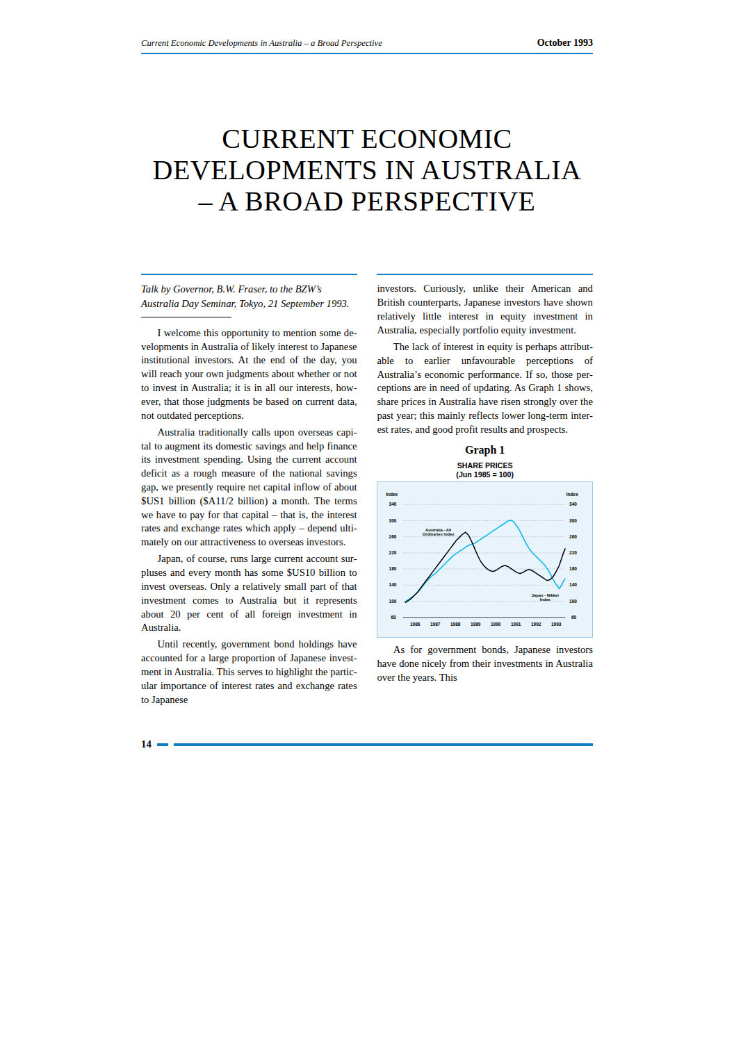Current Economic Developments in Australia – a Broad Perspective
October 1993
CURRENT ECONOMIC
DEVELOPMENTS IN AUSTRALIA
– A BROAD PERSPECTIVE
Talk by Governor, B.W. Fraser, to the BZW’s Australia Day Seminar, Tokyo, 21 September 1993.
I welcome this opportunity to mention some developments in Australia of likely interest to Japanese institutional investors. At the end of the day, you will reach your own judgments about whether or not to invest in Australia; it is in all our interests, however, that those judgments be based on current data, not outdated perceptions.
Australia traditionally calls upon overseas capital to augment its domestic savings and help finance its investment spending. Using the current account deficit as a rough measure of the national savings gap, we presently require net capital inflow of about $US1 billion ($A11/2 billion) a month. The terms we have to pay for that capital – that is, the interest rates and exchange rates which apply – depend ultimately on our attractiveness to overseas investors.
Japan, of course, runs large current account surpluses and every month has some $US10 billion to invest overseas. Only a relatively small part of that investment comes to Australia but it represents about 20 per cent of all foreign investment in Australia.
Until recently, government bond holdings have accounted for a large proportion of Japanese investment in Australia. This serves to highlight the particular importance of interest rates and exchange rates to Japanese
investors. Curiously, unlike their American and British counterparts, Japanese investors have shown relatively little interest in equity investment in Australia, especially portfolio equity investment.
The lack of interest in equity is perhaps attributable to earlier unfavourable perceptions of Australia’s economic performance. If so, those perceptions are in need of updating. As Graph 1 shows, share prices in Australia have risen strongly over the past year; this mainly reflects lower long-term interest rates, and good profit results and prospects.
Graph 1
SHARE PRICES
(Jun 1985 = 100)
Index Index 340340 300300 260260 220220 180180 140140 100100 6060 Australia - All Ordinaries Index Japan - Nikkei Index 1986 1987 1988 1989 1990 1991 1992 1993
As for government bonds, Japanese investors have done nicely from their investments in Australia over the years. This
14